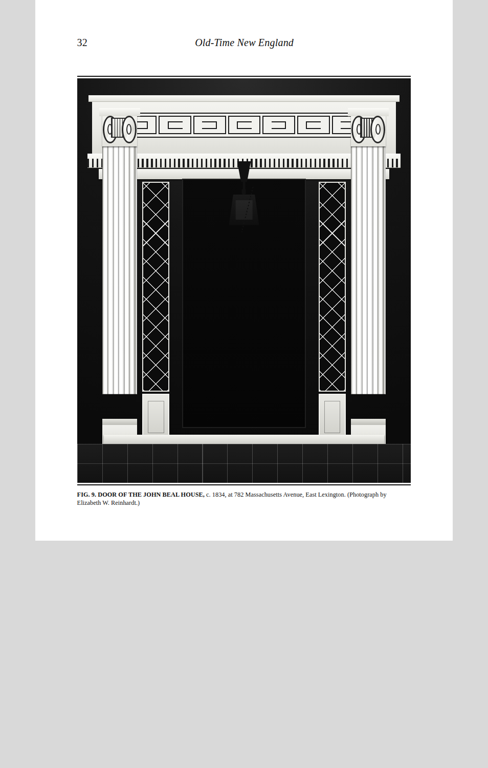32
Old-Time New England
FIG. 9. DOOR OF THE JOHN BEAL HOUSE, c. 1834, at 782 Massachusetts Avenue, East Lexington. (Photograph by Elizabeth W. Reinhardt.)